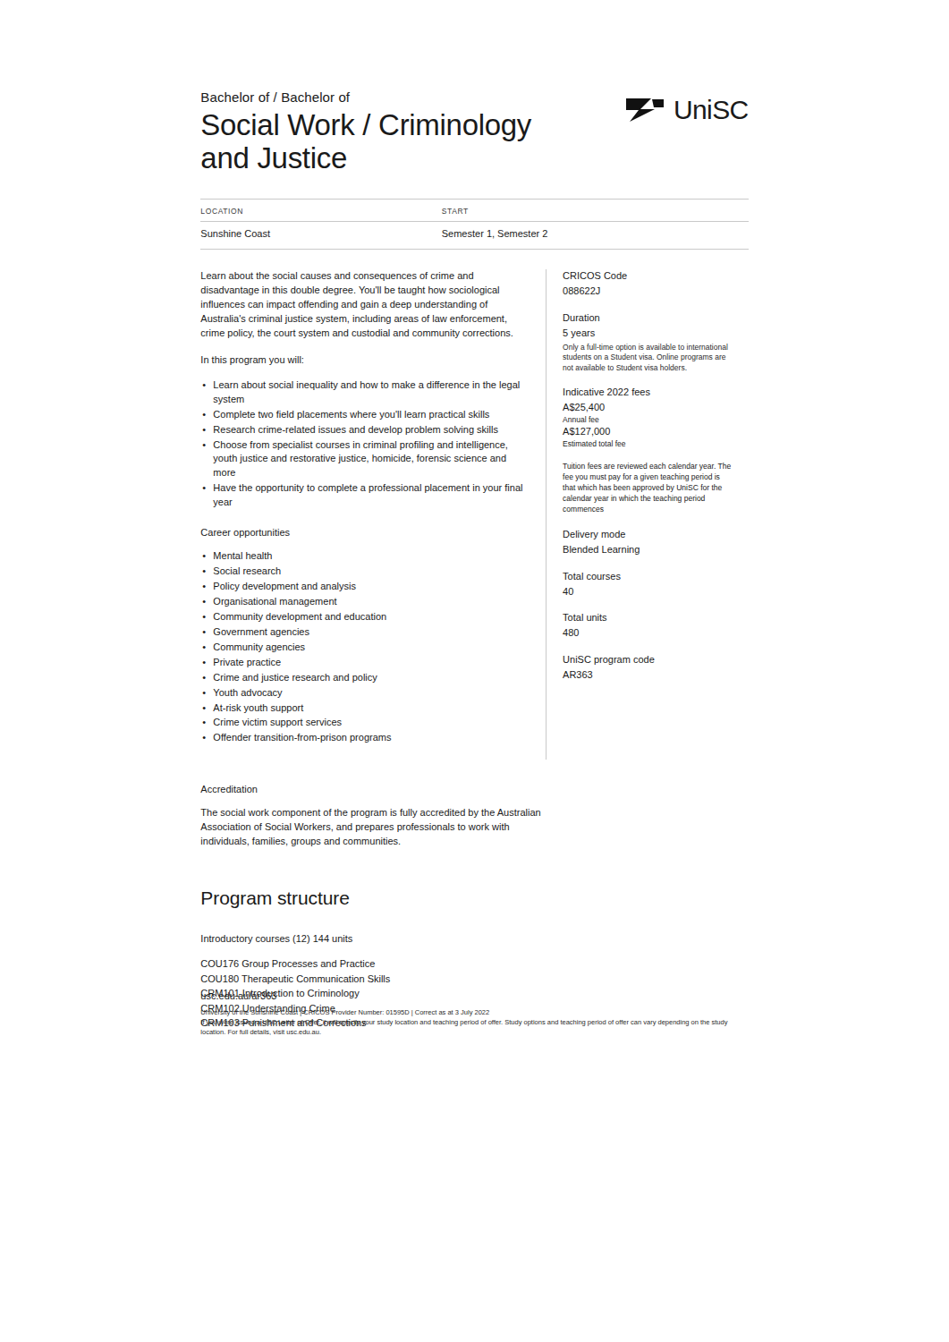Bachelor of / Bachelor of
Social Work / Criminology
and Justice
UniSC
LOCATION
START
Sunshine Coast
Semester 1, Semester 2
Learn about the social causes and consequences of crime and disadvantage in this double degree. You'll be taught how sociological influences can impact offending and gain a deep understanding of Australia's criminal justice system, including areas of law enforcement, crime policy, the court system and custodial and community corrections.
In this program you will:
Learn about social inequality and how to make a difference in the legal system
Complete two field placements where you'll learn practical skills
Research crime-related issues and develop problem solving skills
Choose from specialist courses in criminal profiling and intelligence, youth justice and restorative justice, homicide, forensic science and more
Have the opportunity to complete a professional placement in your final year
Career opportunities
Mental health
Social research
Policy development and analysis
Organisational management
Community development and education
Government agencies
Community agencies
Private practice
Crime and justice research and policy
Youth advocacy
At-risk youth support
Crime victim support services
Offender transition-from-prison programs
CRICOS Code
088622J
Duration
5 years
Only a full-time option is available to international students on a Student visa. Online programs are not available to Student visa holders.
Indicative 2022 fees
A$25,400
Annual fee
A$127,000
Estimated total fee
Tuition fees are reviewed each calendar year. The fee you must pay for a given teaching period is that which has been approved by UniSC for the calendar year in which the teaching period commences
Delivery mode
Blended Learning
Total courses
40
Total units
480
UniSC program code
AR363
Accreditation
The social work component of the program is fully accredited by the Australian Association of Social Workers, and prepares professionals to work with individuals, families, groups and communities.
Program structure
Introductory courses (12) 144 units
COU176 Group Processes and Practice
COU180 Therapeutic Communication Skills
CRM101 Introduction to Criminology
CRM102 Understanding Crime
CRM103 Punishment and Corrections
usc.edu.au/ar363
University of the Sunshine Coast | CRICOS Provider Number: 01595D | Correct as at 3 July 2022
If you were issued a USC Letter of Offer, it will specify your study location and teaching period of offer. Study options and teaching period of offer can vary depending on the study location. For full details, visit usc.edu.au.